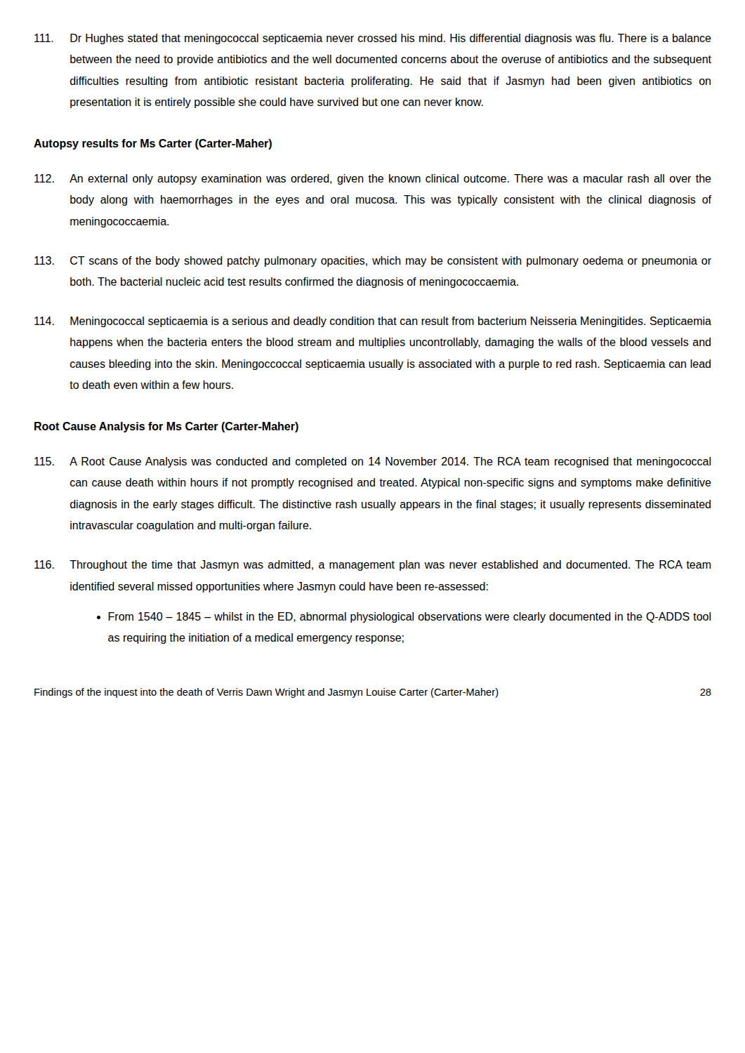111. Dr Hughes stated that meningococcal septicaemia never crossed his mind. His differential diagnosis was flu. There is a balance between the need to provide antibiotics and the well documented concerns about the overuse of antibiotics and the subsequent difficulties resulting from antibiotic resistant bacteria proliferating. He said that if Jasmyn had been given antibiotics on presentation it is entirely possible she could have survived but one can never know.
Autopsy results for Ms Carter (Carter-Maher)
112. An external only autopsy examination was ordered, given the known clinical outcome. There was a macular rash all over the body along with haemorrhages in the eyes and oral mucosa. This was typically consistent with the clinical diagnosis of meningococcaemia.
113. CT scans of the body showed patchy pulmonary opacities, which may be consistent with pulmonary oedema or pneumonia or both. The bacterial nucleic acid test results confirmed the diagnosis of meningococcaemia.
114. Meningococcal septicaemia is a serious and deadly condition that can result from bacterium Neisseria Meningitides. Septicaemia happens when the bacteria enters the blood stream and multiplies uncontrollably, damaging the walls of the blood vessels and causes bleeding into the skin. Meningoccoccal septicaemia usually is associated with a purple to red rash. Septicaemia can lead to death even within a few hours.
Root Cause Analysis for Ms Carter (Carter-Maher)
115. A Root Cause Analysis was conducted and completed on 14 November 2014. The RCA team recognised that meningococcal can cause death within hours if not promptly recognised and treated. Atypical non-specific signs and symptoms make definitive diagnosis in the early stages difficult. The distinctive rash usually appears in the final stages; it usually represents disseminated intravascular coagulation and multi-organ failure.
116. Throughout the time that Jasmyn was admitted, a management plan was never established and documented. The RCA team identified several missed opportunities where Jasmyn could have been re-assessed:
From 1540 – 1845 – whilst in the ED, abnormal physiological observations were clearly documented in the Q-ADDS tool as requiring the initiation of a medical emergency response;
Findings of the inquest into the death of Verris Dawn Wright and Jasmyn Louise Carter (Carter-Maher)
28